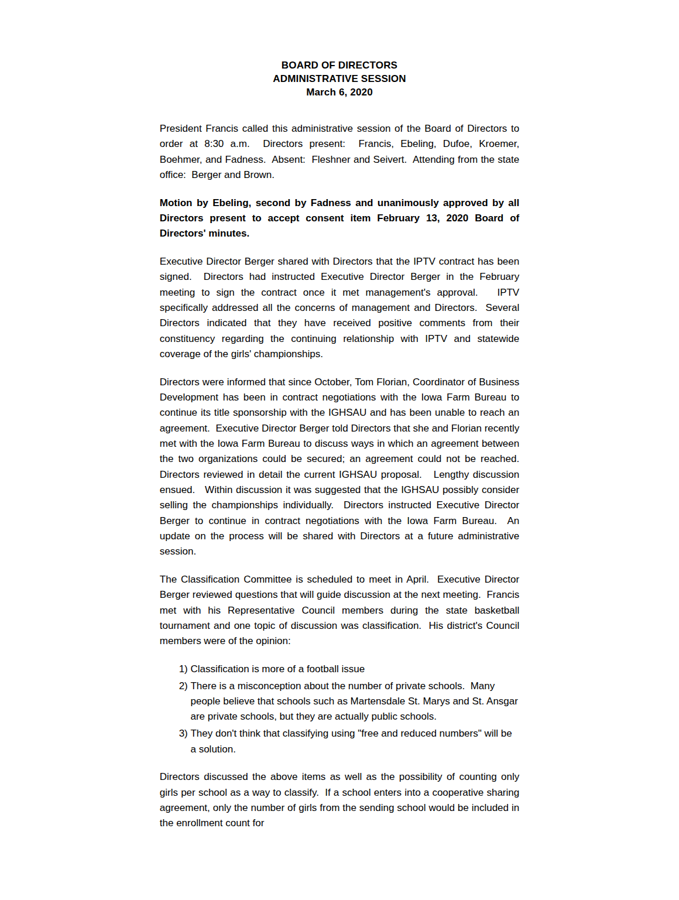BOARD OF DIRECTORS
ADMINISTRATIVE SESSION
March 6, 2020
President Francis called this administrative session of the Board of Directors to order at 8:30 a.m. Directors present: Francis, Ebeling, Dufoe, Kroemer, Boehmer, and Fadness. Absent: Fleshner and Seivert. Attending from the state office: Berger and Brown.
Motion by Ebeling, second by Fadness and unanimously approved by all Directors present to accept consent item February 13, 2020 Board of Directors' minutes.
Executive Director Berger shared with Directors that the IPTV contract has been signed. Directors had instructed Executive Director Berger in the February meeting to sign the contract once it met management's approval. IPTV specifically addressed all the concerns of management and Directors. Several Directors indicated that they have received positive comments from their constituency regarding the continuing relationship with IPTV and statewide coverage of the girls' championships.
Directors were informed that since October, Tom Florian, Coordinator of Business Development has been in contract negotiations with the Iowa Farm Bureau to continue its title sponsorship with the IGHSAU and has been unable to reach an agreement. Executive Director Berger told Directors that she and Florian recently met with the Iowa Farm Bureau to discuss ways in which an agreement between the two organizations could be secured; an agreement could not be reached. Directors reviewed in detail the current IGHSAU proposal. Lengthy discussion ensued. Within discussion it was suggested that the IGHSAU possibly consider selling the championships individually. Directors instructed Executive Director Berger to continue in contract negotiations with the Iowa Farm Bureau. An update on the process will be shared with Directors at a future administrative session.
The Classification Committee is scheduled to meet in April. Executive Director Berger reviewed questions that will guide discussion at the next meeting. Francis met with his Representative Council members during the state basketball tournament and one topic of discussion was classification. His district's Council members were of the opinion:
Classification is more of a football issue
There is a misconception about the number of private schools. Many people believe that schools such as Martensdale St. Marys and St. Ansgar are private schools, but they are actually public schools.
They don't think that classifying using "free and reduced numbers" will be a solution.
Directors discussed the above items as well as the possibility of counting only girls per school as a way to classify. If a school enters into a cooperative sharing agreement, only the number of girls from the sending school would be included in the enrollment count for